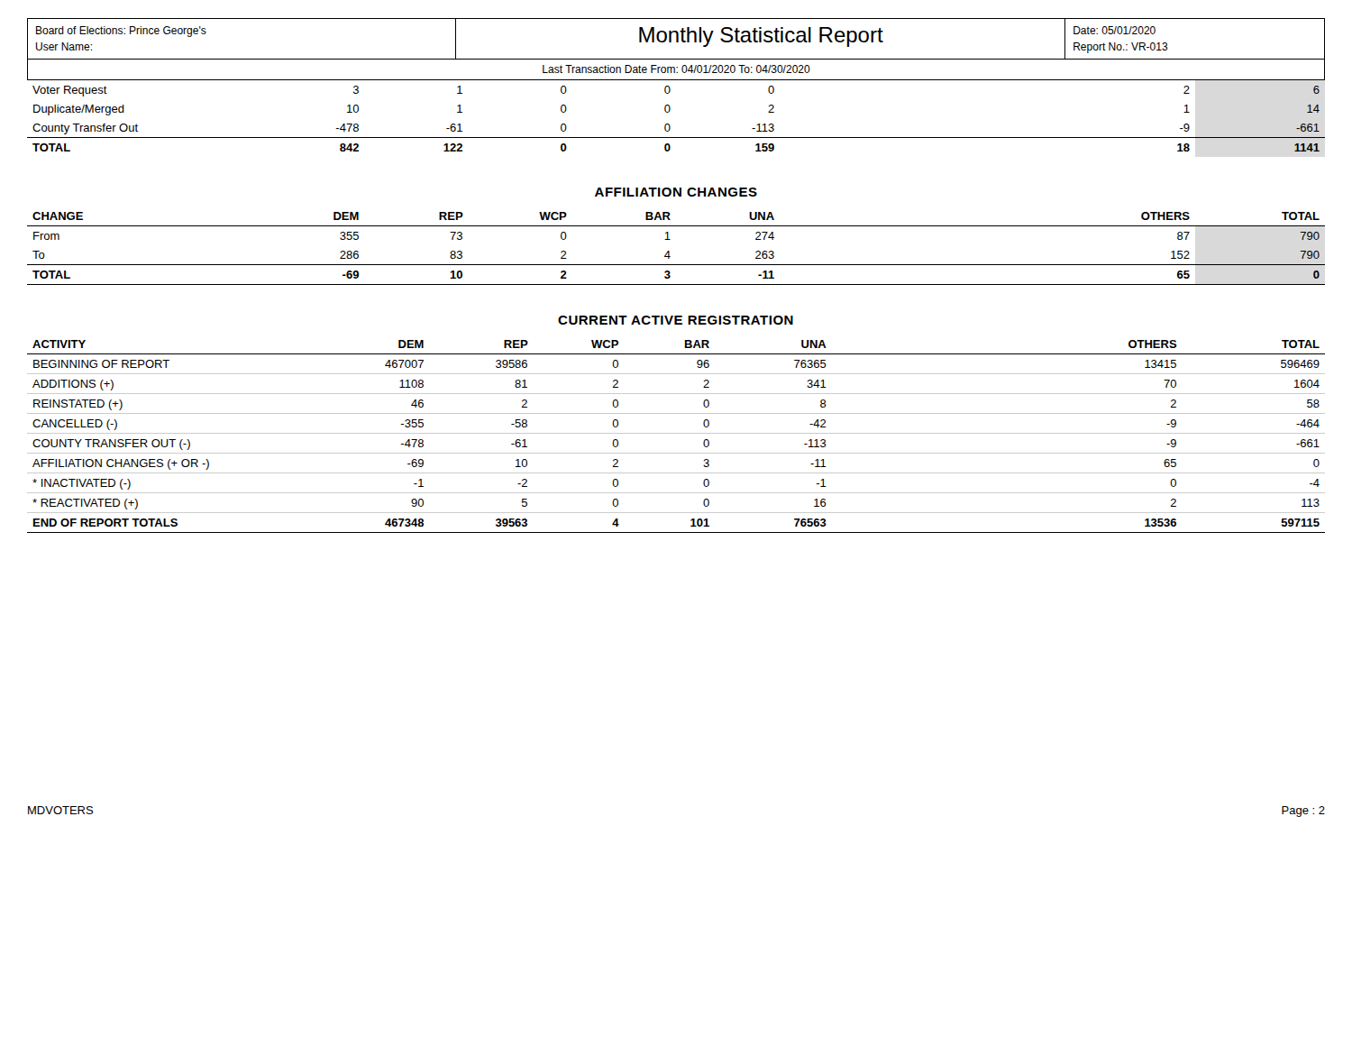| Board of Elections: Prince George's User Name: | Monthly Statistical Report | Date: 05/01/2020 Report No.: VR-013 |
| Last Transaction Date From: 04/01/2020 To: 04/30/2020 |
| Voter Request | 3 | 1 | 0 | 0 | 0 | | 2 | 6 |
| Duplicate/Merged | 10 | 1 | 0 | 0 | 2 | | 1 | 14 |
| County Transfer Out | -478 | -61 | 0 | 0 | -113 | | -9 | -661 |
| TOTAL | 842 | 122 | 0 | 0 | 159 | | 18 | 1141 |
AFFILIATION CHANGES
| CHANGE | DEM | REP | WCP | BAR | UNA | | OTHERS | TOTAL |
| --- | --- | --- | --- | --- | --- | --- | --- | --- |
| From | 355 | 73 | 0 | 1 | 274 | | 87 | 790 |
| To | 286 | 83 | 2 | 4 | 263 | | 152 | 790 |
| TOTAL | -69 | 10 | 2 | 3 | -11 | | 65 | 0 |
CURRENT ACTIVE REGISTRATION
| ACTIVITY | DEM | REP | WCP | BAR | UNA | | OTHERS | TOTAL |
| --- | --- | --- | --- | --- | --- | --- | --- | --- |
| BEGINNING OF REPORT | 467007 | 39586 | 0 | 96 | 76365 | | 13415 | 596469 |
| ADDITIONS (+) | 1108 | 81 | 2 | 2 | 341 | | 70 | 1604 |
| REINSTATED (+) | 46 | 2 | 0 | 0 | 8 | | 2 | 58 |
| CANCELLED (-) | -355 | -58 | 0 | 0 | -42 | | -9 | -464 |
| COUNTY TRANSFER OUT (-) | -478 | -61 | 0 | 0 | -113 | | -9 | -661 |
| AFFILIATION CHANGES (+ OR -) | -69 | 10 | 2 | 3 | -11 | | 65 | 0 |
| * INACTIVATED (-) | -1 | -2 | 0 | 0 | -1 | | 0 | -4 |
| * REACTIVATED (+) | 90 | 5 | 0 | 0 | 16 | | 2 | 113 |
| END OF REPORT TOTALS | 467348 | 39563 | 4 | 101 | 76563 | | 13536 | 597115 |
MDVOTERS
Page : 2